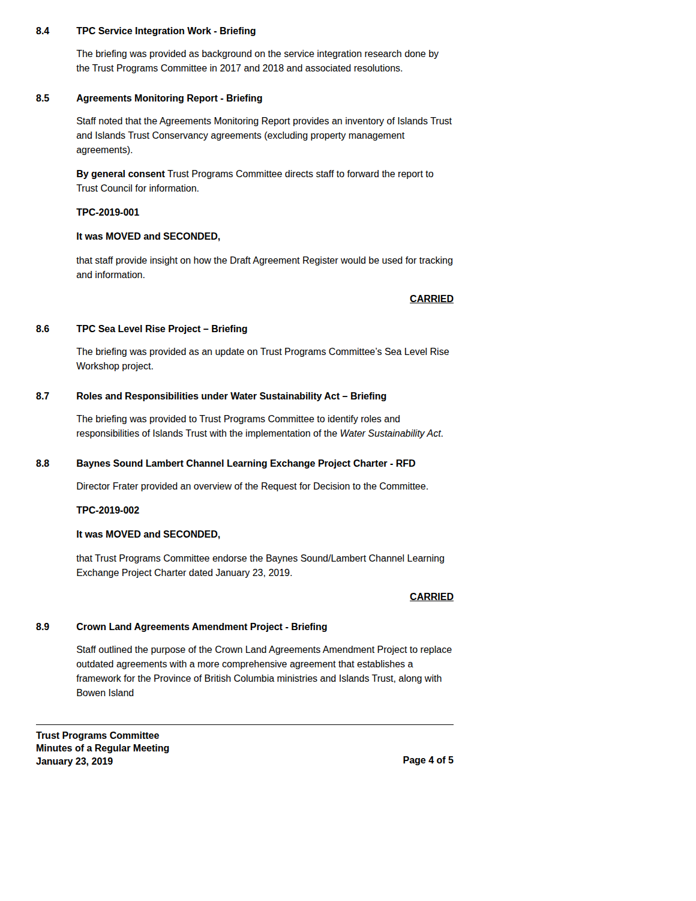8.4 TPC Service Integration Work - Briefing
The briefing was provided as background on the service integration research done by the Trust Programs Committee in 2017 and 2018 and associated resolutions.
8.5 Agreements Monitoring Report - Briefing
Staff noted that the Agreements Monitoring Report provides an inventory of Islands Trust and Islands Trust Conservancy agreements (excluding property management agreements).
By general consent Trust Programs Committee directs staff to forward the report to Trust Council for information.
TPC-2019-001
It was MOVED and SECONDED,
that staff provide insight on how the Draft Agreement Register would be used for tracking and information.
CARRIED
8.6 TPC Sea Level Rise Project – Briefing
The briefing was provided as an update on Trust Programs Committee’s Sea Level Rise Workshop project.
8.7 Roles and Responsibilities under Water Sustainability Act – Briefing
The briefing was provided to Trust Programs Committee to identify roles and responsibilities of Islands Trust with the implementation of the Water Sustainability Act.
8.8 Baynes Sound Lambert Channel Learning Exchange Project Charter - RFD
Director Frater provided an overview of the Request for Decision to the Committee.
TPC-2019-002
It was MOVED and SECONDED,
that Trust Programs Committee endorse the Baynes Sound/Lambert Channel Learning Exchange Project Charter dated January 23, 2019.
CARRIED
8.9 Crown Land Agreements Amendment Project - Briefing
Staff outlined the purpose of the Crown Land Agreements Amendment Project to replace outdated agreements with a more comprehensive agreement that establishes a framework for the Province of British Columbia ministries and Islands Trust, along with Bowen Island
Trust Programs Committee
Minutes of a Regular Meeting
January 23, 2019
Page 4 of 5